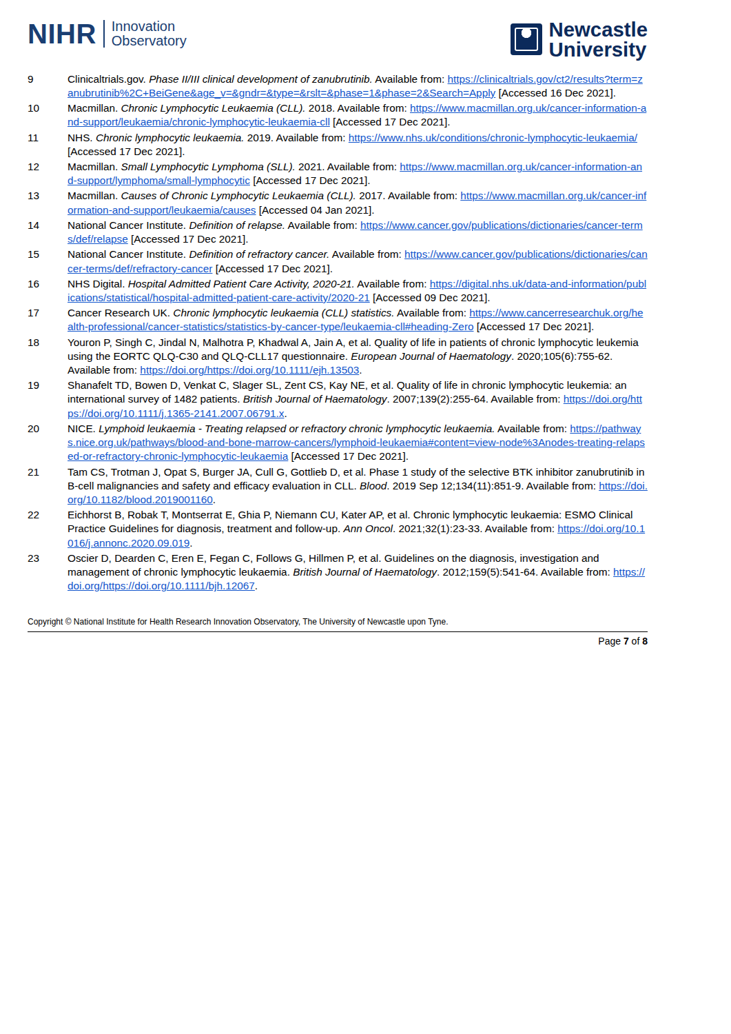NIHR Innovation Observatory
Newcastle University
Clinicaltrials.gov. Phase II/III clinical development of zanubrutinib. Available from: https://clinicaltrials.gov/ct2/results?term=zanubrutinib%2C+BeiGene&age_v=&gndr=&type=&rslt=&phase=1&phase=2&Search=Apply [Accessed 16 Dec 2021].
Macmillan. Chronic Lymphocytic Leukaemia (CLL). 2018. Available from: https://www.macmillan.org.uk/cancer-information-and-support/leukaemia/chronic-lymphocytic-leukaemia-cll [Accessed 17 Dec 2021].
NHS. Chronic lymphocytic leukaemia. 2019. Available from: https://www.nhs.uk/conditions/chronic-lymphocytic-leukaemia/ [Accessed 17 Dec 2021].
Macmillan. Small Lymphocytic Lymphoma (SLL). 2021. Available from: https://www.macmillan.org.uk/cancer-information-and-support/lymphoma/small-lymphocytic [Accessed 17 Dec 2021].
Macmillan. Causes of Chronic Lymphocytic Leukaemia (CLL). 2017. Available from: https://www.macmillan.org.uk/cancer-information-and-support/leukaemia/causes [Accessed 04 Jan 2021].
National Cancer Institute. Definition of relapse. Available from: https://www.cancer.gov/publications/dictionaries/cancer-terms/def/relapse [Accessed 17 Dec 2021].
National Cancer Institute. Definition of refractory cancer. Available from: https://www.cancer.gov/publications/dictionaries/cancer-terms/def/refractory-cancer [Accessed 17 Dec 2021].
NHS Digital. Hospital Admitted Patient Care Activity, 2020-21. Available from: https://digital.nhs.uk/data-and-information/publications/statistical/hospital-admitted-patient-care-activity/2020-21 [Accessed 09 Dec 2021].
Cancer Research UK. Chronic lymphocytic leukaemia (CLL) statistics. Available from: https://www.cancerresearchuk.org/health-professional/cancer-statistics/statistics-by-cancer-type/leukaemia-cll#heading-Zero [Accessed 17 Dec 2021].
Youron P, Singh C, Jindal N, Malhotra P, Khadwal A, Jain A, et al. Quality of life in patients of chronic lymphocytic leukemia using the EORTC QLQ-C30 and QLQ-CLL17 questionnaire. European Journal of Haematology. 2020;105(6):755-62. Available from: https://doi.org/https://doi.org/10.1111/ejh.13503.
Shanafelt TD, Bowen D, Venkat C, Slager SL, Zent CS, Kay NE, et al. Quality of life in chronic lymphocytic leukemia: an international survey of 1482 patients. British Journal of Haematology. 2007;139(2):255-64. Available from: https://doi.org/https://doi.org/10.1111/j.1365-2141.2007.06791.x.
NICE. Lymphoid leukaemia - Treating relapsed or refractory chronic lymphocytic leukaemia. Available from: https://pathways.nice.org.uk/pathways/blood-and-bone-marrow-cancers/lymphoid-leukaemia#content=view-node%3Anodes-treating-relapsed-or-refractory-chronic-lymphocytic-leukaemia [Accessed 17 Dec 2021].
Tam CS, Trotman J, Opat S, Burger JA, Cull G, Gottlieb D, et al. Phase 1 study of the selective BTK inhibitor zanubrutinib in B-cell malignancies and safety and efficacy evaluation in CLL. Blood. 2019 Sep 12;134(11):851-9. Available from: https://doi.org/10.1182/blood.2019001160.
Eichhorst B, Robak T, Montserrat E, Ghia P, Niemann CU, Kater AP, et al. Chronic lymphocytic leukaemia: ESMO Clinical Practice Guidelines for diagnosis, treatment and follow-up. Ann Oncol. 2021;32(1):23-33. Available from: https://doi.org/10.1016/j.annonc.2020.09.019.
Oscier D, Dearden C, Eren E, Fegan C, Follows G, Hillmen P, et al. Guidelines on the diagnosis, investigation and management of chronic lymphocytic leukaemia. British Journal of Haematology. 2012;159(5):541-64. Available from: https://doi.org/https://doi.org/10.1111/bjh.12067.
Copyright © National Institute for Health Research Innovation Observatory, The University of Newcastle upon Tyne.
Page 7 of 8